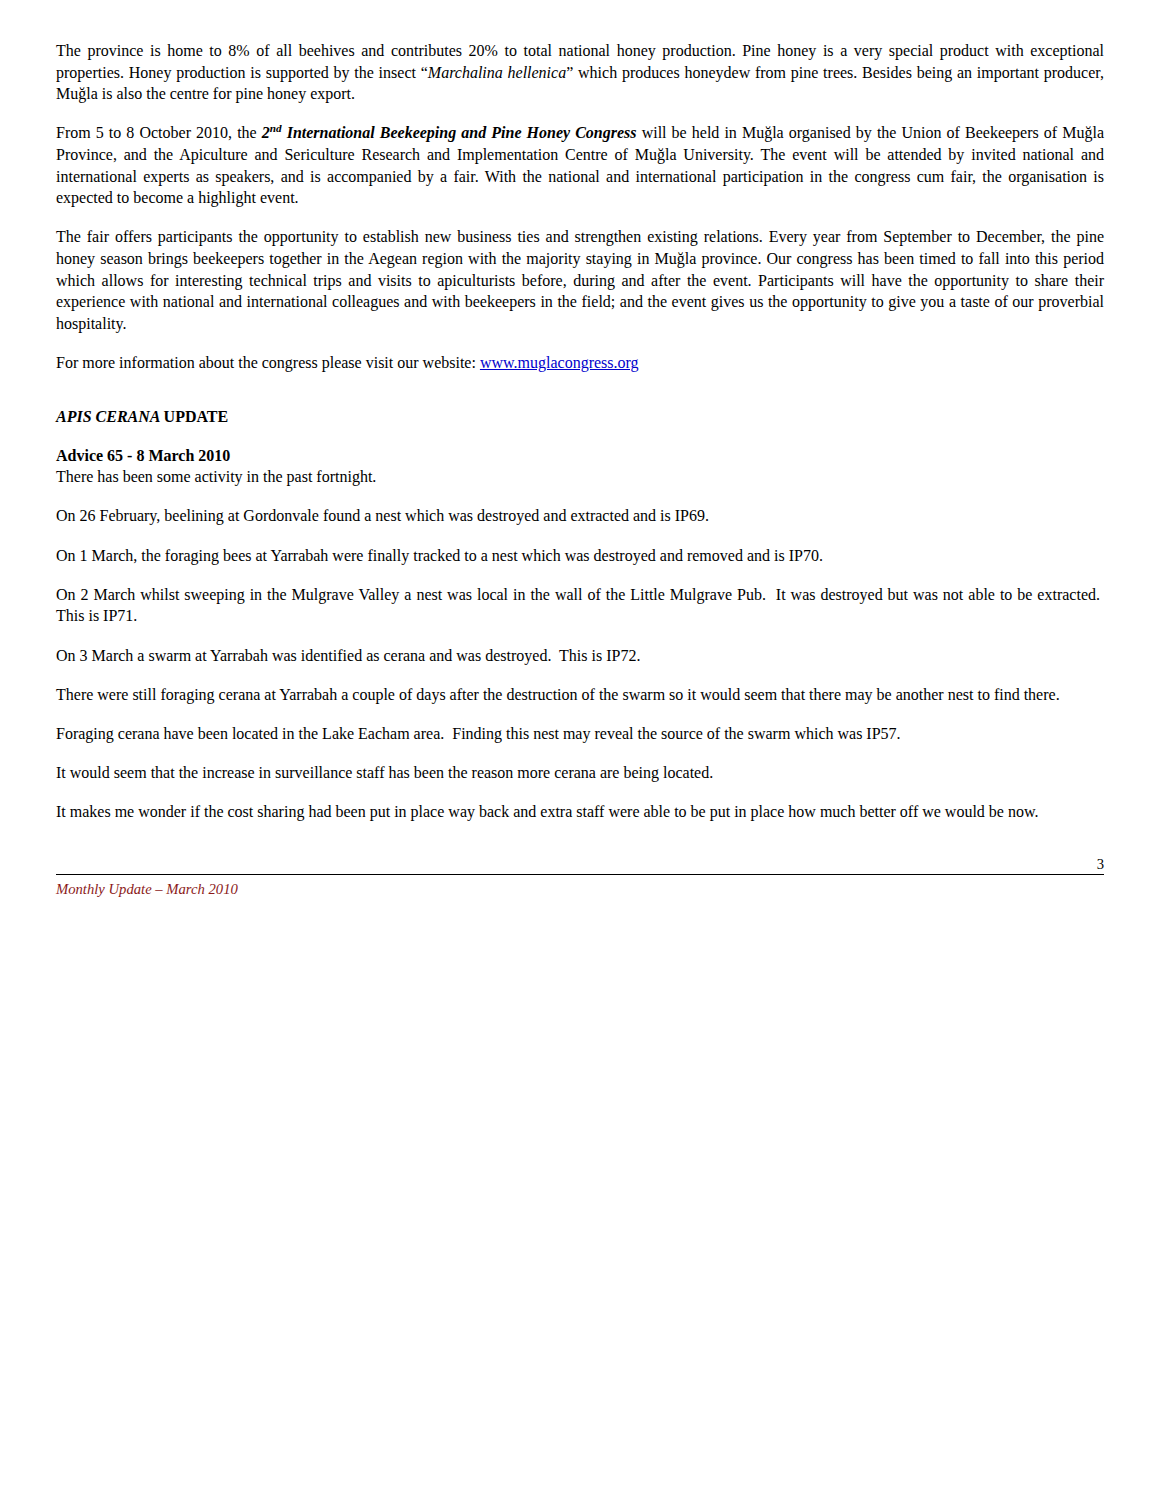The province is home to 8% of all beehives and contributes 20% to total national honey production. Pine honey is a very special product with exceptional properties. Honey production is supported by the insect “Marchalina hellenica” which produces honeydew from pine trees. Besides being an important producer, Muğla is also the centre for pine honey export.
From 5 to 8 October 2010, the 2nd International Beekeeping and Pine Honey Congress will be held in Muğla organised by the Union of Beekeepers of Muğla Province, and the Apiculture and Sericulture Research and Implementation Centre of Muğla University. The event will be attended by invited national and international experts as speakers, and is accompanied by a fair. With the national and international participation in the congress cum fair, the organisation is expected to become a highlight event.
The fair offers participants the opportunity to establish new business ties and strengthen existing relations. Every year from September to December, the pine honey season brings beekeepers together in the Aegean region with the majority staying in Muğla province. Our congress has been timed to fall into this period which allows for interesting technical trips and visits to apiculturists before, during and after the event. Participants will have the opportunity to share their experience with national and international colleagues and with beekeepers in the field; and the event gives us the opportunity to give you a taste of our proverbial hospitality.
For more information about the congress please visit our website: www.muglacongress.org
APIS CERANA UPDATE
Advice 65 - 8 March 2010
There has been some activity in the past fortnight.
On 26 February, beelining at Gordonvale found a nest which was destroyed and extracted and is IP69.
On 1 March, the foraging bees at Yarrabah were finally tracked to a nest which was destroyed and removed and is IP70.
On 2 March whilst sweeping in the Mulgrave Valley a nest was local in the wall of the Little Mulgrave Pub. It was destroyed but was not able to be extracted. This is IP71.
On 3 March a swarm at Yarrabah was identified as cerana and was destroyed. This is IP72.
There were still foraging cerana at Yarrabah a couple of days after the destruction of the swarm so it would seem that there may be another nest to find there.
Foraging cerana have been located in the Lake Eacham area. Finding this nest may reveal the source of the swarm which was IP57.
It would seem that the increase in surveillance staff has been the reason more cerana are being located.
It makes me wonder if the cost sharing had been put in place way back and extra staff were able to be put in place how much better off we would be now.
3 Monthly Update – March 2010